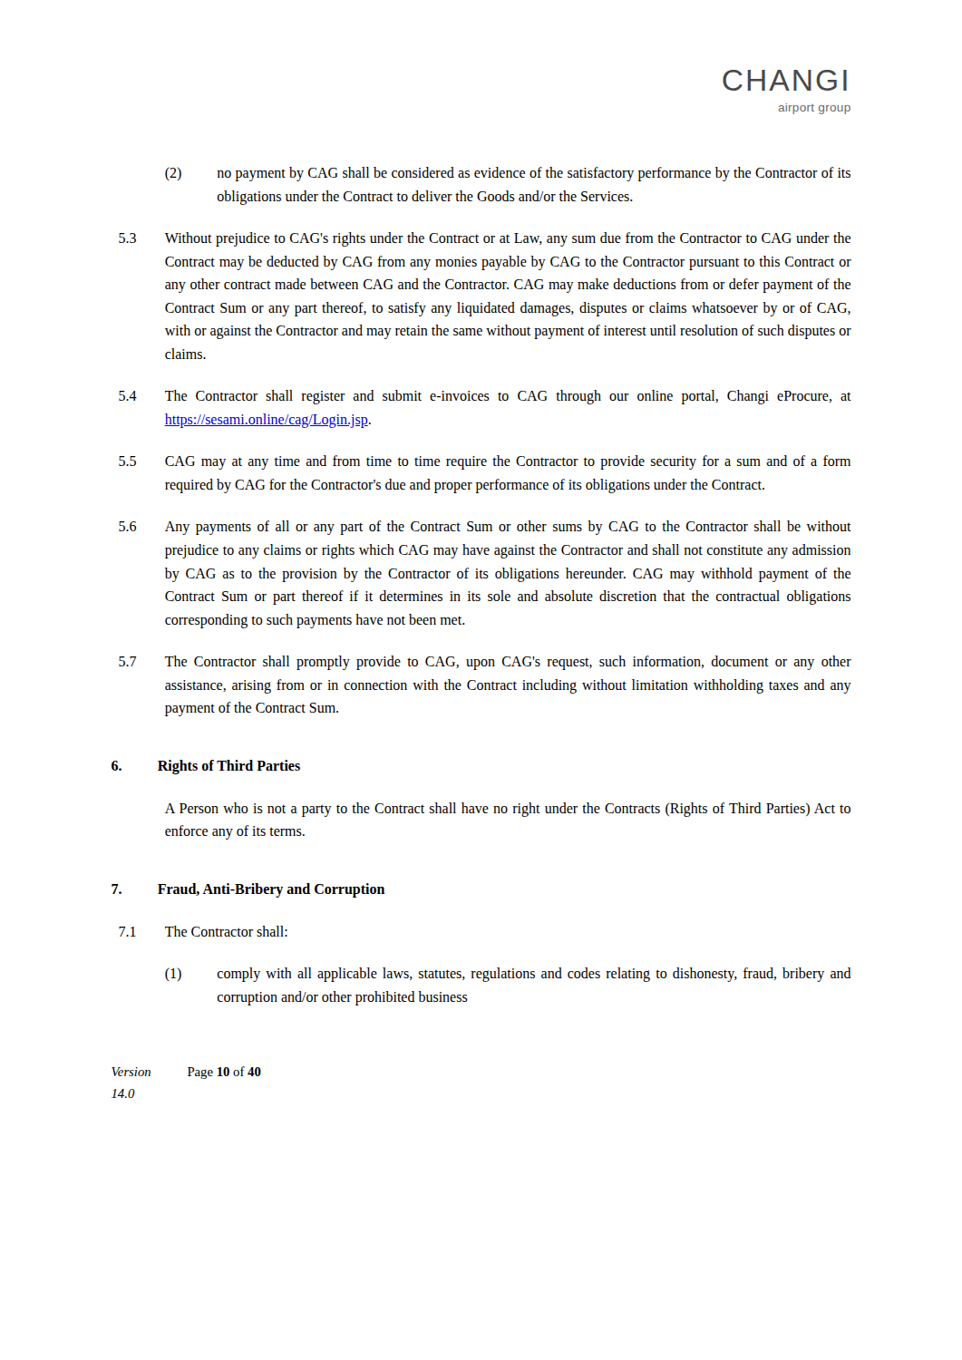CHANGI
airport group
(2)
no payment by CAG shall be considered as evidence of the satisfactory performance by the Contractor of its obligations under the Contract to deliver the Goods and/or the Services.
5.3
Without prejudice to CAG's rights under the Contract or at Law, any sum due from the Contractor to CAG under the Contract may be deducted by CAG from any monies payable by CAG to the Contractor pursuant to this Contract or any other contract made between CAG and the Contractor. CAG may make deductions from or defer payment of the Contract Sum or any part thereof, to satisfy any liquidated damages, disputes or claims whatsoever by or of CAG, with or against the Contractor and may retain the same without payment of interest until resolution of such disputes or claims.
5.4
The Contractor shall register and submit e-invoices to CAG through our online portal, Changi eProcure, at https://sesami.online/cag/Login.jsp.
5.5
CAG may at any time and from time to time require the Contractor to provide security for a sum and of a form required by CAG for the Contractor's due and proper performance of its obligations under the Contract.
5.6
Any payments of all or any part of the Contract Sum or other sums by CAG to the Contractor shall be without prejudice to any claims or rights which CAG may have against the Contractor and shall not constitute any admission by CAG as to the provision by the Contractor of its obligations hereunder. CAG may withhold payment of the Contract Sum or part thereof if it determines in its sole and absolute discretion that the contractual obligations corresponding to such payments have not been met.
5.7
The Contractor shall promptly provide to CAG, upon CAG's request, such information, document or any other assistance, arising from or in connection with the Contract including without limitation withholding taxes and any payment of the Contract Sum.
6.
Rights of Third Parties
A Person who is not a party to the Contract shall have no right under the Contracts (Rights of Third Parties) Act to enforce any of its terms.
7.
Fraud, Anti-Bribery and Corruption
7.1
The Contractor shall:
(1)
comply with all applicable laws, statutes, regulations and codes relating to dishonesty, fraud, bribery and corruption and/or other prohibited business
Version 14.0
Page 10 of 40